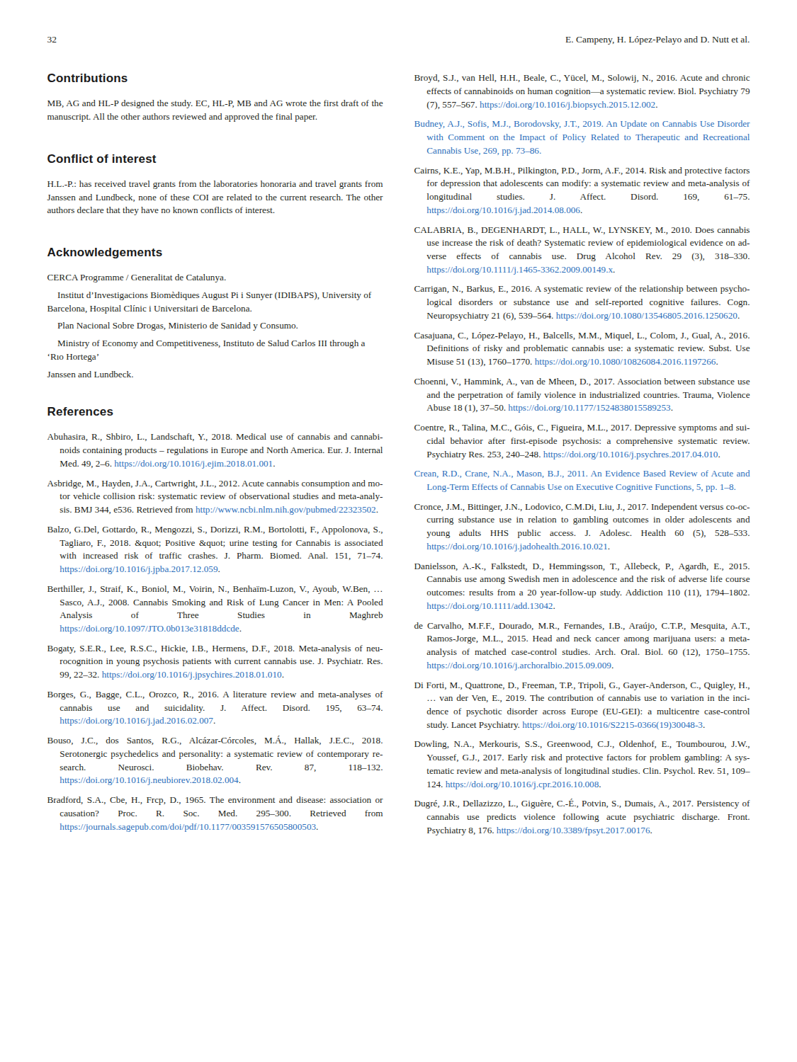32
E. Campeny, H. López-Pelayo and D. Nutt et al.
Contributions
MB, AG and HL-P designed the study. EC, HL-P, MB and AG wrote the first draft of the manuscript. All the other authors reviewed and approved the final paper.
Conflict of interest
H.L.-P.: has received travel grants from the laboratories honoraria and travel grants from Janssen and Lundbeck, none of these COI are related to the current research. The other authors declare that they have no known conflicts of interest.
Acknowledgements
CERCA Programme / Generalitat de Catalunya.
Institut d’Investigacions Biomèdiques August Pi i Sunyer (IDIBAPS), University of Barcelona, Hospital Clínic i Universitari de Barcelona.
Plan Nacional Sobre Drogas, Ministerio de Sanidad y Consumo.
Ministry of Economy and Competitiveness, Instituto de Salud Carlos III through a ‘Rıo Hortega’
Janssen and Lundbeck.
References
Abuhasira, R., Shbiro, L., Landschaft, Y., 2018. Medical use of cannabis and cannabinoids containing products – regulations in Europe and North America. Eur. J. Internal Med. 49, 2–6. https://doi.org/10.1016/j.ejim.2018.01.001.
Asbridge, M., Hayden, J.A., Cartwright, J.L., 2012. Acute cannabis consumption and motor vehicle collision risk: systematic review of observational studies and meta-analysis. BMJ 344, e536. Retrieved from http://www.ncbi.nlm.nih.gov/pubmed/22323502.
Balzo, G.Del, Gottardo, R., Mengozzi, S., Dorizzi, R.M., Bortolotti, F., Appolonova, S., Tagliaro, F., 2018. &quot; Positive &quot; urine testing for Cannabis is associated with increased risk of traffic crashes. J. Pharm. Biomed. Anal. 151, 71–74. https://doi.org/10.1016/j.jpba.2017.12.059.
Berthiller, J., Straif, K., Boniol, M., Voirin, N., Benhaïm-Luzon, V., Ayoub, W.Ben, … Sasco, A.J., 2008. Cannabis Smoking and Risk of Lung Cancer in Men: A Pooled Analysis of Three Studies in Maghreb https://doi.org/10.1097/JTO.0b013e31818ddcde.
Bogaty, S.E.R., Lee, R.S.C., Hickie, I.B., Hermens, D.F., 2018. Meta-analysis of neurocognition in young psychosis patients with current cannabis use. J. Psychiatr. Res. 99, 22–32. https://doi.org/10.1016/j.jpsychires.2018.01.010.
Borges, G., Bagge, C.L., Orozco, R., 2016. A literature review and meta-analyses of cannabis use and suicidality. J. Affect. Disord. 195, 63–74. https://doi.org/10.1016/j.jad.2016.02.007.
Bouso, J.C., dos Santos, R.G., Alcázar-Córcoles, M.Á., Hallak, J.E.C., 2018. Serotonergic psychedelics and personality: a systematic review of contemporary research. Neurosci. Biobehav. Rev. 87, 118–132. https://doi.org/10.1016/j.neubiorev.2018.02.004.
Bradford, S.A., Cbe, H., Frcp, D., 1965. The environment and disease: association or causation? Proc. R. Soc. Med. 295–300. Retrieved from https://journals.sagepub.com/doi/pdf/10.1177/003591576505800503.
Broyd, S.J., van Hell, H.H., Beale, C., Yücel, M., Solowij, N., 2016. Acute and chronic effects of cannabinoids on human cognition—a systematic review. Biol. Psychiatry 79 (7), 557–567. https://doi.org/10.1016/j.biopsych.2015.12.002.
Budney, A.J., Sofis, M.J., Borodovsky, J.T., 2019. An Update on Cannabis Use Disorder with Comment on the Impact of Policy Related to Therapeutic and Recreational Cannabis Use, 269, pp. 73–86.
Cairns, K.E., Yap, M.B.H., Pilkington, P.D., Jorm, A.F., 2014. Risk and protective factors for depression that adolescents can modify: a systematic review and meta-analysis of longitudinal studies. J. Affect. Disord. 169, 61–75. https://doi.org/10.1016/j.jad.2014.08.006.
CALABRIA, B., DEGENHARDT, L., HALL, W., LYNSKEY, M., 2010. Does cannabis use increase the risk of death? Systematic review of epidemiological evidence on adverse effects of cannabis use. Drug Alcohol Rev. 29 (3), 318–330. https://doi.org/10.1111/j.1465-3362.2009.00149.x.
Carrigan, N., Barkus, E., 2016. A systematic review of the relationship between psychological disorders or substance use and self-reported cognitive failures. Cogn. Neuropsychiatry 21 (6), 539–564. https://doi.org/10.1080/13546805.2016.1250620.
Casajuana, C., López-Pelayo, H., Balcells, M.M., Miquel, L., Colom, J., Gual, A., 2016. Definitions of risky and problematic cannabis use: a systematic review. Subst. Use Misuse 51 (13), 1760–1770. https://doi.org/10.1080/10826084.2016.1197266.
Choenni, V., Hammink, A., van de Mheen, D., 2017. Association between substance use and the perpetration of family violence in industrialized countries. Trauma, Violence Abuse 18 (1), 37–50. https://doi.org/10.1177/1524838015589253.
Coentre, R., Talina, M.C., Góis, C., Figueira, M.L., 2017. Depressive symptoms and suicidal behavior after first-episode psychosis: a comprehensive systematic review. Psychiatry Res. 253, 240–248. https://doi.org/10.1016/j.psychres.2017.04.010.
Crean, R.D., Crane, N.A., Mason, B.J., 2011. An Evidence Based Review of Acute and Long-Term Effects of Cannabis Use on Executive Cognitive Functions, 5, pp. 1–8.
Cronce, J.M., Bittinger, J.N., Lodovico, C.M.Di, Liu, J., 2017. Independent versus co-occurring substance use in relation to gambling outcomes in older adolescents and young adults HHS public access. J. Adolesc. Health 60 (5), 528–533. https://doi.org/10.1016/j.jadohealth.2016.10.021.
Danielsson, A.-K., Falkstedt, D., Hemmingsson, T., Allebeck, P., Agardh, E., 2015. Cannabis use among Swedish men in adolescence and the risk of adverse life course outcomes: results from a 20 year-follow-up study. Addiction 110 (11), 1794–1802. https://doi.org/10.1111/add.13042.
de Carvalho, M.F.F., Dourado, M.R., Fernandes, I.B., Araújo, C.T.P., Mesquita, A.T., Ramos-Jorge, M.L., 2015. Head and neck cancer among marijuana users: a meta-analysis of matched case-control studies. Arch. Oral. Biol. 60 (12), 1750–1755. https://doi.org/10.1016/j.archoralbio.2015.09.009.
Di Forti, M., Quattrone, D., Freeman, T.P., Tripoli, G., Gayer-Anderson, C., Quigley, H., … van der Ven, E., 2019. The contribution of cannabis use to variation in the incidence of psychotic disorder across Europe (EU-GEI): a multicentre case-control study. Lancet Psychiatry. https://doi.org/10.1016/S2215-0366(19)30048-3.
Dowling, N.A., Merkouris, S.S., Greenwood, C.J., Oldenhof, E., Toumbourou, J.W., Youssef, G.J., 2017. Early risk and protective factors for problem gambling: A systematic review and meta-analysis of longitudinal studies. Clin. Psychol. Rev. 51, 109–124. https://doi.org/10.1016/j.cpr.2016.10.008.
Dugré, J.R., Dellazizzo, L., Giguère, C.-É., Potvin, S., Dumais, A., 2017. Persistency of cannabis use predicts violence following acute psychiatric discharge. Front. Psychiatry 8, 176. https://doi.org/10.3389/fpsyt.2017.00176.